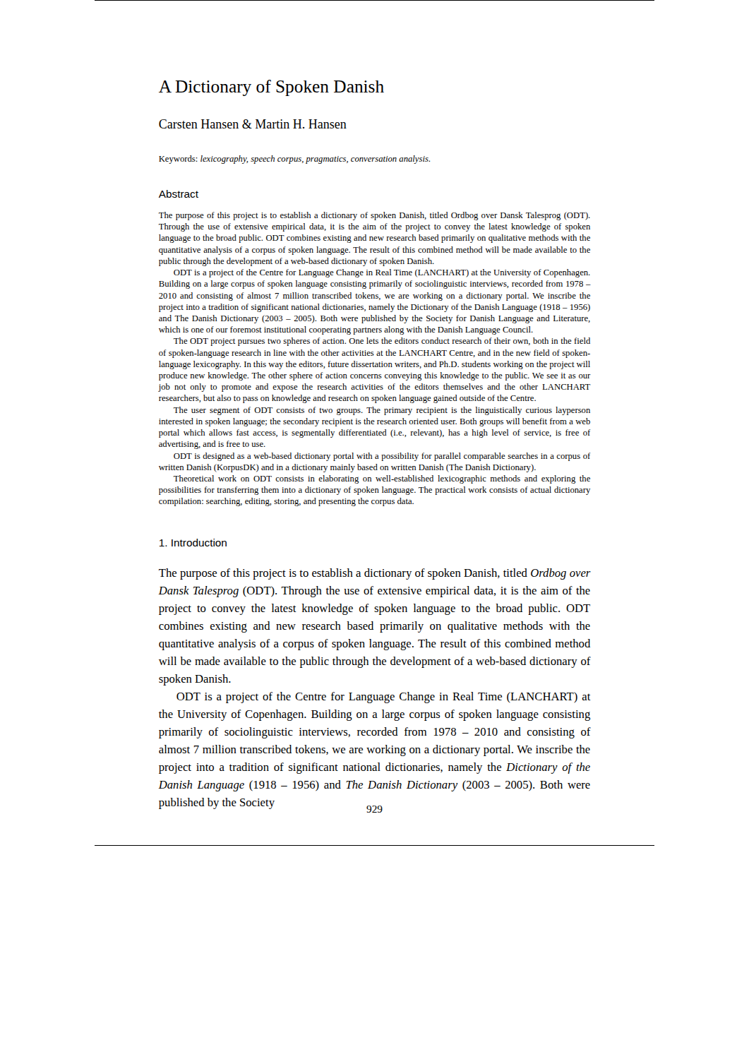A Dictionary of Spoken Danish
Carsten Hansen & Martin H. Hansen
Keywords: lexicography, speech corpus, pragmatics, conversation analysis.
Abstract
The purpose of this project is to establish a dictionary of spoken Danish, titled Ordbog over Dansk Talesprog (ODT). Through the use of extensive empirical data, it is the aim of the project to convey the latest knowledge of spoken language to the broad public. ODT combines existing and new research based primarily on qualitative methods with the quantitative analysis of a corpus of spoken language. The result of this combined method will be made available to the public through the development of a web-based dictionary of spoken Danish.
ODT is a project of the Centre for Language Change in Real Time (LANCHART) at the University of Copenhagen. Building on a large corpus of spoken language consisting primarily of sociolinguistic interviews, recorded from 1978 – 2010 and consisting of almost 7 million transcribed tokens, we are working on a dictionary portal. We inscribe the project into a tradition of significant national dictionaries, namely the Dictionary of the Danish Language (1918 – 1956) and The Danish Dictionary (2003 – 2005). Both were published by the Society for Danish Language and Literature, which is one of our foremost institutional cooperating partners along with the Danish Language Council.
The ODT project pursues two spheres of action. One lets the editors conduct research of their own, both in the field of spoken-language research in line with the other activities at the LANCHART Centre, and in the new field of spoken-language lexicography. In this way the editors, future dissertation writers, and Ph.D. students working on the project will produce new knowledge. The other sphere of action concerns conveying this knowledge to the public. We see it as our job not only to promote and expose the research activities of the editors themselves and the other LANCHART researchers, but also to pass on knowledge and research on spoken language gained outside of the Centre.
The user segment of ODT consists of two groups. The primary recipient is the linguistically curious layperson interested in spoken language; the secondary recipient is the research oriented user. Both groups will benefit from a web portal which allows fast access, is segmentally differentiated (i.e., relevant), has a high level of service, is free of advertising, and is free to use.
ODT is designed as a web-based dictionary portal with a possibility for parallel comparable searches in a corpus of written Danish (KorpusDK) and in a dictionary mainly based on written Danish (The Danish Dictionary).
Theoretical work on ODT consists in elaborating on well-established lexicographic methods and exploring the possibilities for transferring them into a dictionary of spoken language. The practical work consists of actual dictionary compilation: searching, editing, storing, and presenting the corpus data.
1. Introduction
The purpose of this project is to establish a dictionary of spoken Danish, titled Ordbog over Dansk Talesprog (ODT). Through the use of extensive empirical data, it is the aim of the project to convey the latest knowledge of spoken language to the broad public. ODT combines existing and new research based primarily on qualitative methods with the quantitative analysis of a corpus of spoken language. The result of this combined method will be made available to the public through the development of a web-based dictionary of spoken Danish.
ODT is a project of the Centre for Language Change in Real Time (LANCHART) at the University of Copenhagen. Building on a large corpus of spoken language consisting primarily of sociolinguistic interviews, recorded from 1978 – 2010 and consisting of almost 7 million transcribed tokens, we are working on a dictionary portal. We inscribe the project into a tradition of significant national dictionaries, namely the Dictionary of the Danish Language (1918 – 1956) and The Danish Dictionary (2003 – 2005). Both were published by the Society
929